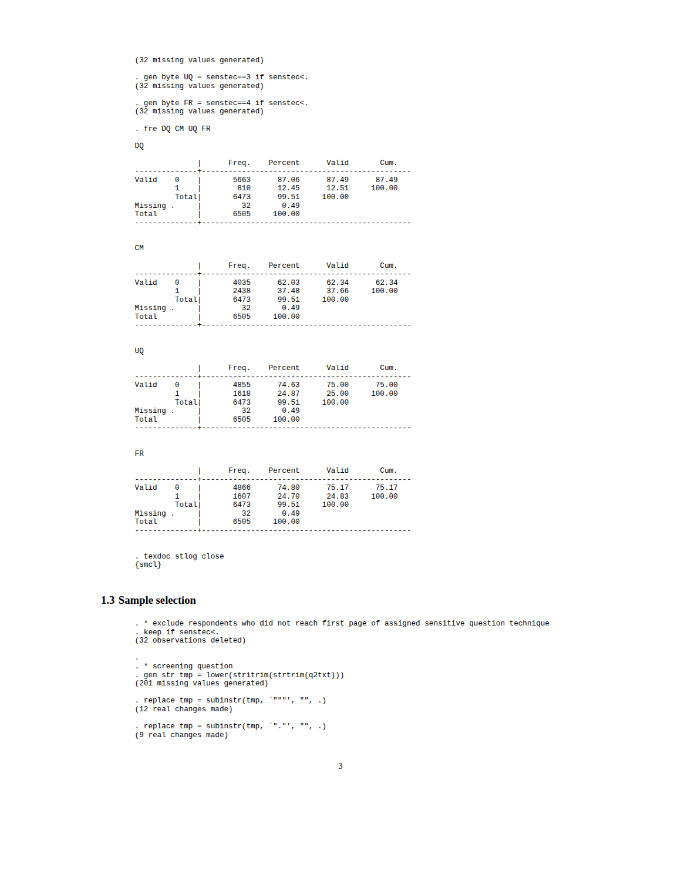(32 missing values generated)

. gen byte UQ = senstec==3 if senstec<.
(32 missing values generated)

. gen byte FR = senstec==4 if senstec<.
(32 missing values generated)

. fre DQ CM UQ FR

DQ

              |      Freq.    Percent      Valid       Cum.
--------------+-----------------------------------------------
Valid    0    |       5663      87.06      87.49      87.49
         1    |        810      12.45      12.51     100.00
         Total|       6473      99.51     100.00
Missing .     |         32       0.49
Total         |       6505     100.00
--------------+-----------------------------------------------


CM

              |      Freq.    Percent      Valid       Cum.
--------------+-----------------------------------------------
Valid    0    |       4035      62.03      62.34      62.34
         1    |       2438      37.48      37.66     100.00
         Total|       6473      99.51     100.00
Missing .     |         32       0.49
Total         |       6505     100.00
--------------+-----------------------------------------------


UQ

              |      Freq.    Percent      Valid       Cum.
--------------+-----------------------------------------------
Valid    0    |       4855      74.63      75.00      75.00
         1    |       1618      24.87      25.00     100.00
         Total|       6473      99.51     100.00
Missing .     |         32       0.49
Total         |       6505     100.00
--------------+-----------------------------------------------


FR

              |      Freq.    Percent      Valid       Cum.
--------------+-----------------------------------------------
Valid    0    |       4866      74.80      75.17      75.17
         1    |       1607      24.70      24.83     100.00
         Total|       6473      99.51     100.00
Missing .     |         32       0.49
Total         |       6505     100.00
--------------+-----------------------------------------------


. texdoc stlog close
{smcl}
1.3 Sample selection
. * exclude respondents who did not reach first page of assigned sensitive question technique
. keep if senstec<.
(32 observations deleted)

.
. * screening question
. gen str tmp = lower(stritrim(strtrim(q2txt)))
(201 missing values generated)

. replace tmp = subinstr(tmp, `"""', "", .)
(12 real changes made)

. replace tmp = subinstr(tmp, `"."', "", .)
(9 real changes made)
3